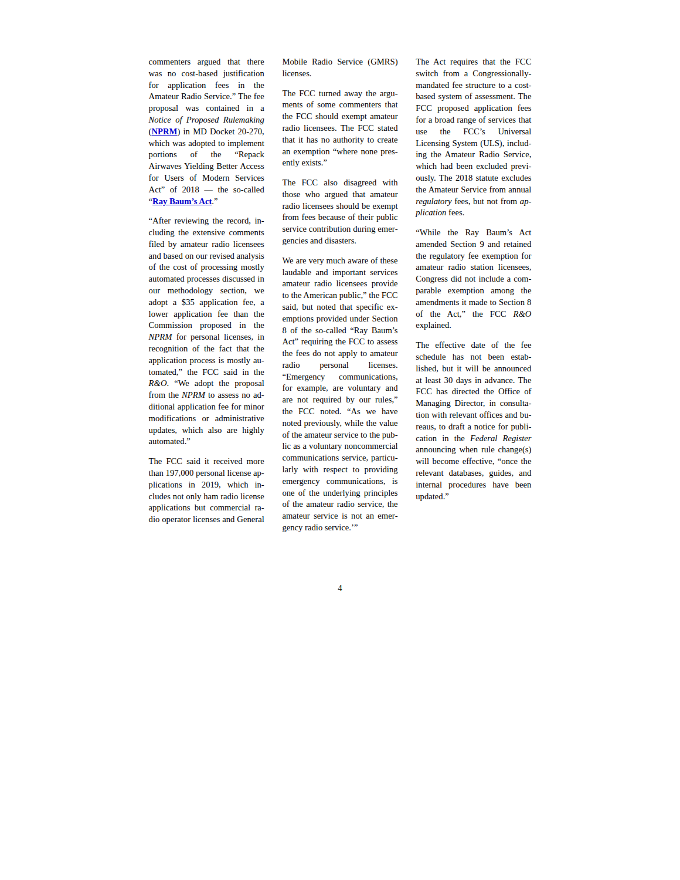commenters argued that there was no cost-based justification for application fees in the Amateur Radio Service.” The fee proposal was contained in a Notice of Proposed Rulemaking (NPRM) in MD Docket 20-270, which was adopted to implement portions of the “Repack Airwaves Yielding Better Access for Users of Modern Services Act” of 2018 — the so-called “Ray Baum’s Act.”
“After reviewing the record, including the extensive comments filed by amateur radio licensees and based on our revised analysis of the cost of processing mostly automated processes discussed in our methodology section, we adopt a $35 application fee, a lower application fee than the Commission proposed in the NPRM for personal licenses, in recognition of the fact that the application process is mostly automated,” the FCC said in the R&O. “We adopt the proposal from the NPRM to assess no additional application fee for minor modifications or administrative updates, which also are highly automated.”
The FCC said it received more than 197,000 personal license applications in 2019, which includes not only ham radio license applications but commercial radio operator licenses and General Mobile Radio Service (GMRS) licenses.
The FCC turned away the arguments of some commenters that the FCC should exempt amateur radio licensees. The FCC stated that it has no authority to create an exemption “where none presently exists.”
The FCC also disagreed with those who argued that amateur radio licensees should be exempt from fees because of their public service contribution during emergencies and disasters.
We are very much aware of these laudable and important services amateur radio licensees provide to the American public,” the FCC said, but noted that specific exemptions provided under Section 8 of the so-called “Ray Baum’s Act” requiring the FCC to assess the fees do not apply to amateur radio personal licenses. “Emergency communications, for example, are voluntary and are not required by our rules,” the FCC noted. “As we have noted previously, while the value of the amateur service to the public as a voluntary noncommercial communications service, particularly with respect to providing emergency communications, is one of the underlying principles of the amateur radio service, the amateur service is not an emergency radio service.’”
The Act requires that the FCC switch from a Congressionally-mandated fee structure to a cost-based system of assessment. The FCC proposed application fees for a broad range of services that use the FCC’s Universal Licensing System (ULS), including the Amateur Radio Service, which had been excluded previously. The 2018 statute excludes the Amateur Service from annual regulatory fees, but not from application fees.
“While the Ray Baum’s Act amended Section 9 and retained the regulatory fee exemption for amateur radio station licensees, Congress did not include a comparable exemption among the amendments it made to Section 8 of the Act,” the FCC R&O explained.
The effective date of the fee schedule has not been established, but it will be announced at least 30 days in advance. The FCC has directed the Office of Managing Director, in consultation with relevant offices and bureaus, to draft a notice for publication in the Federal Register announcing when rule change(s) will become effective, “once the relevant databases, guides, and internal procedures have been updated.”
4